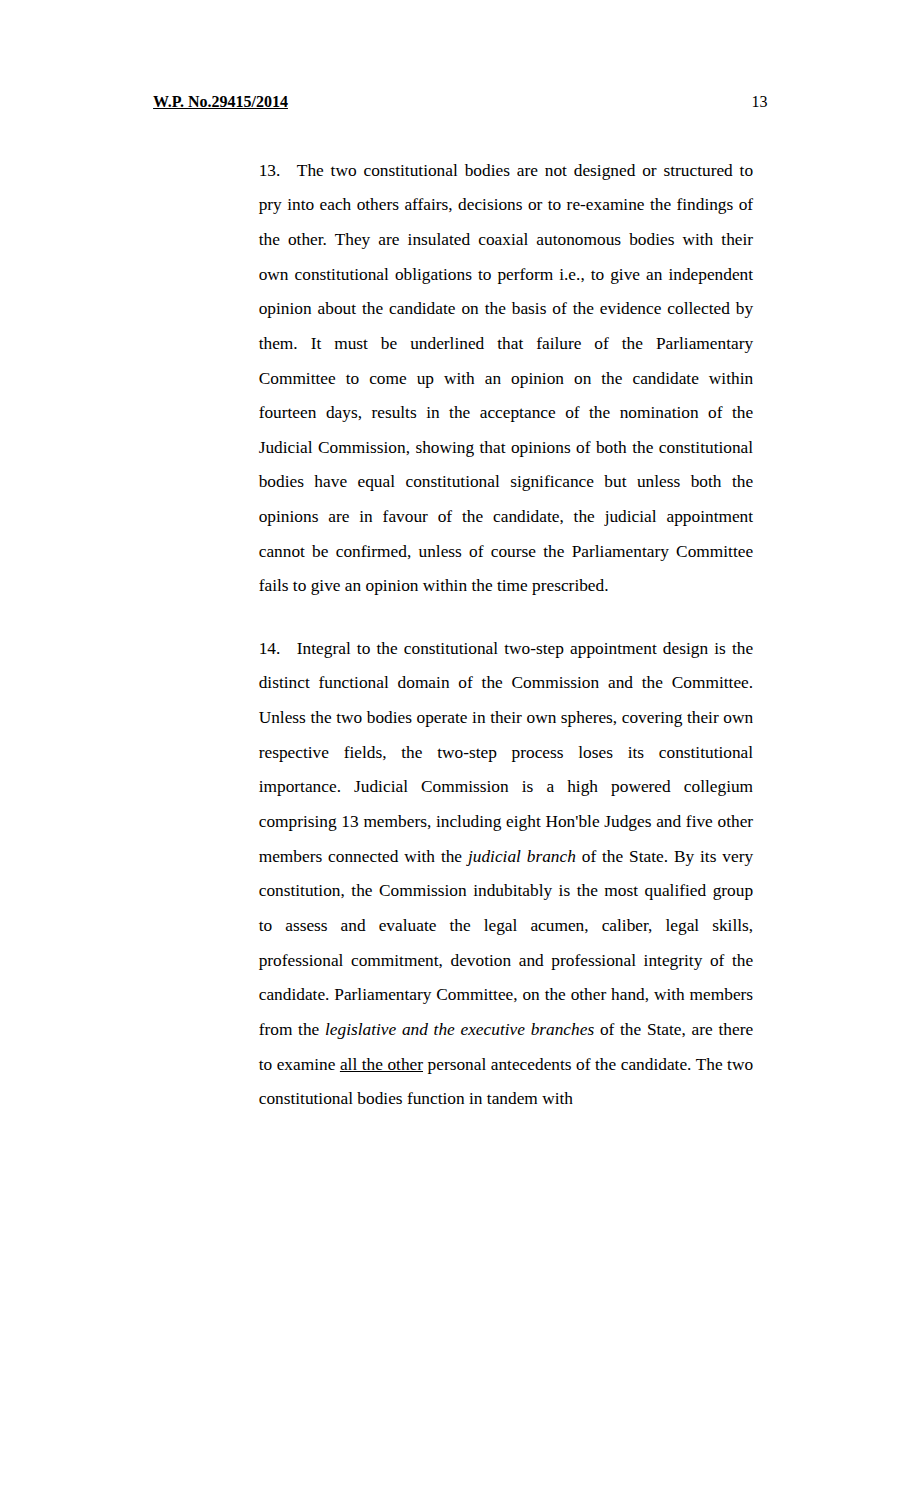W.P. No.29415/2014 13
13. The two constitutional bodies are not designed or structured to pry into each others affairs, decisions or to re-examine the findings of the other. They are insulated coaxial autonomous bodies with their own constitutional obligations to perform i.e., to give an independent opinion about the candidate on the basis of the evidence collected by them. It must be underlined that failure of the Parliamentary Committee to come up with an opinion on the candidate within fourteen days, results in the acceptance of the nomination of the Judicial Commission, showing that opinions of both the constitutional bodies have equal constitutional significance but unless both the opinions are in favour of the candidate, the judicial appointment cannot be confirmed, unless of course the Parliamentary Committee fails to give an opinion within the time prescribed.
14. Integral to the constitutional two-step appointment design is the distinct functional domain of the Commission and the Committee. Unless the two bodies operate in their own spheres, covering their own respective fields, the two-step process loses its constitutional importance. Judicial Commission is a high powered collegium comprising 13 members, including eight Hon'ble Judges and five other members connected with the judicial branch of the State. By its very constitution, the Commission indubitably is the most qualified group to assess and evaluate the legal acumen, caliber, legal skills, professional commitment, devotion and professional integrity of the candidate. Parliamentary Committee, on the other hand, with members from the legislative and the executive branches of the State, are there to examine all the other personal antecedents of the candidate. The two constitutional bodies function in tandem with